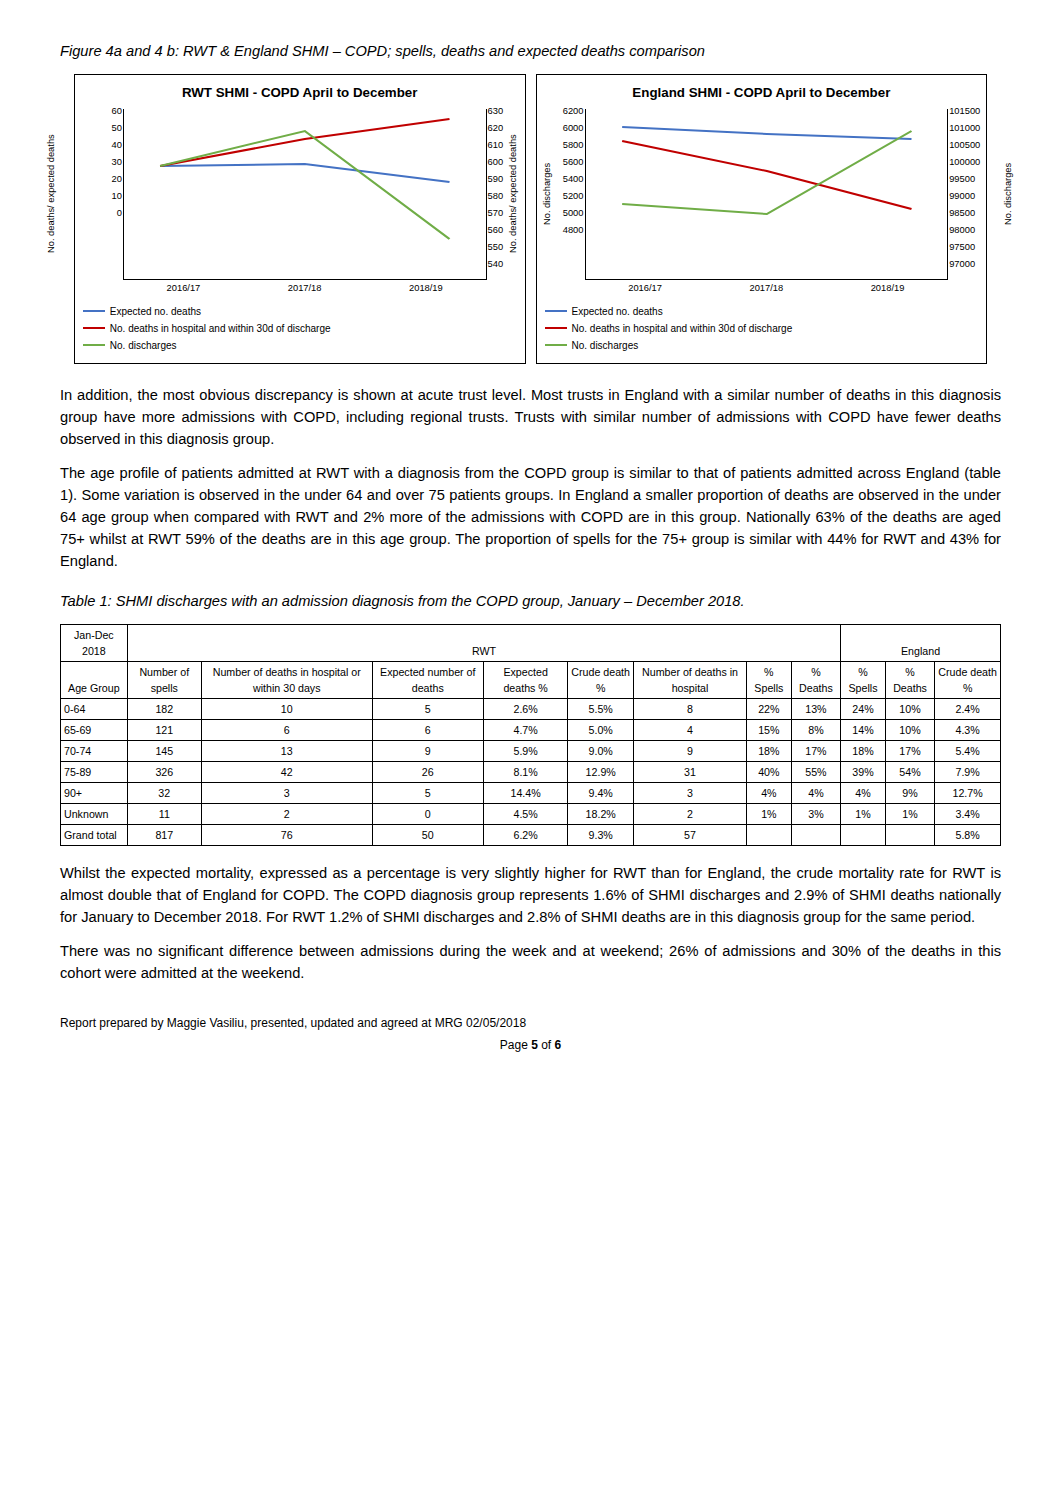Figure 4a and 4 b: RWT & England SHMI – COPD; spells, deaths and expected deaths comparison
RWT SHMI - COPD April to December
No. deaths/ expected deaths
No. discharges
60
50
40
30
20
10
0
630
620
610
600
590
580
570
560
550
540
2016/172017/182018/19
Expected no. deaths
No. deaths in hospital and within 30d of discharge
No. discharges
England SHMI - COPD April to December
No. deaths/ expected deaths
No. discharges
6200
6000
5800
5600
5400
5200
5000
4800
101500
101000
100500
100000
99500
99000
98500
98000
97500
97000
2016/172017/182018/19
Expected no. deaths
No. deaths in hospital and within 30d of discharge
No. discharges
In addition, the most obvious discrepancy is shown at acute trust level. Most trusts in England with a similar number of deaths in this diagnosis group have more admissions with COPD, including regional trusts. Trusts with similar number of admissions with COPD have fewer deaths observed in this diagnosis group.
The age profile of patients admitted at RWT with a diagnosis from the COPD group is similar to that of patients admitted across England (table 1). Some variation is observed in the under 64 and over 75 patients groups. In England a smaller proportion of deaths are observed in the under 64 age group when compared with RWT and 2% more of the admissions with COPD are in this group. Nationally 63% of the deaths are aged 75+ whilst at RWT 59% of the deaths are in this age group. The proportion of spells for the 75+ group is similar with 44% for RWT and 43% for England.
Table 1: SHMI discharges with an admission diagnosis from the COPD group, January – December 2018.
| Jan-Dec 2018 | RWT | England |
| --- | --- | --- |
| Age Group | Number of spells | Number of deaths in hospital or within 30 days | Expected number of deaths | Expected deaths % | Crude death % | Number of deaths in hospital | % Spells | % Deaths | % Spells | % Deaths | Crude death % |
| 0-64 | 182 | 10 | 5 | 2.6% | 5.5% | 8 | 22% | 13% | 24% | 10% | 2.4% |
| 65-69 | 121 | 6 | 6 | 4.7% | 5.0% | 4 | 15% | 8% | 14% | 10% | 4.3% |
| 70-74 | 145 | 13 | 9 | 5.9% | 9.0% | 9 | 18% | 17% | 18% | 17% | 5.4% |
| 75-89 | 326 | 42 | 26 | 8.1% | 12.9% | 31 | 40% | 55% | 39% | 54% | 7.9% |
| 90+ | 32 | 3 | 5 | 14.4% | 9.4% | 3 | 4% | 4% | 4% | 9% | 12.7% |
| Unknown | 11 | 2 | 0 | 4.5% | 18.2% | 2 | 1% | 3% | 1% | 1% | 3.4% |
| Grand total | 817 | 76 | 50 | 6.2% | 9.3% | 57 | | | | | 5.8% |
Whilst the expected mortality, expressed as a percentage is very slightly higher for RWT than for England, the crude mortality rate for RWT is almost double that of England for COPD. The COPD diagnosis group represents 1.6% of SHMI discharges and 2.9% of SHMI deaths nationally for January to December 2018. For RWT 1.2% of SHMI discharges and 2.8% of SHMI deaths are in this diagnosis group for the same period.
There was no significant difference between admissions during the week and at weekend; 26% of admissions and 30% of the deaths in this cohort were admitted at the weekend.
Report prepared by Maggie Vasiliu, presented, updated and agreed at MRG 02/05/2018
Page 5 of 6